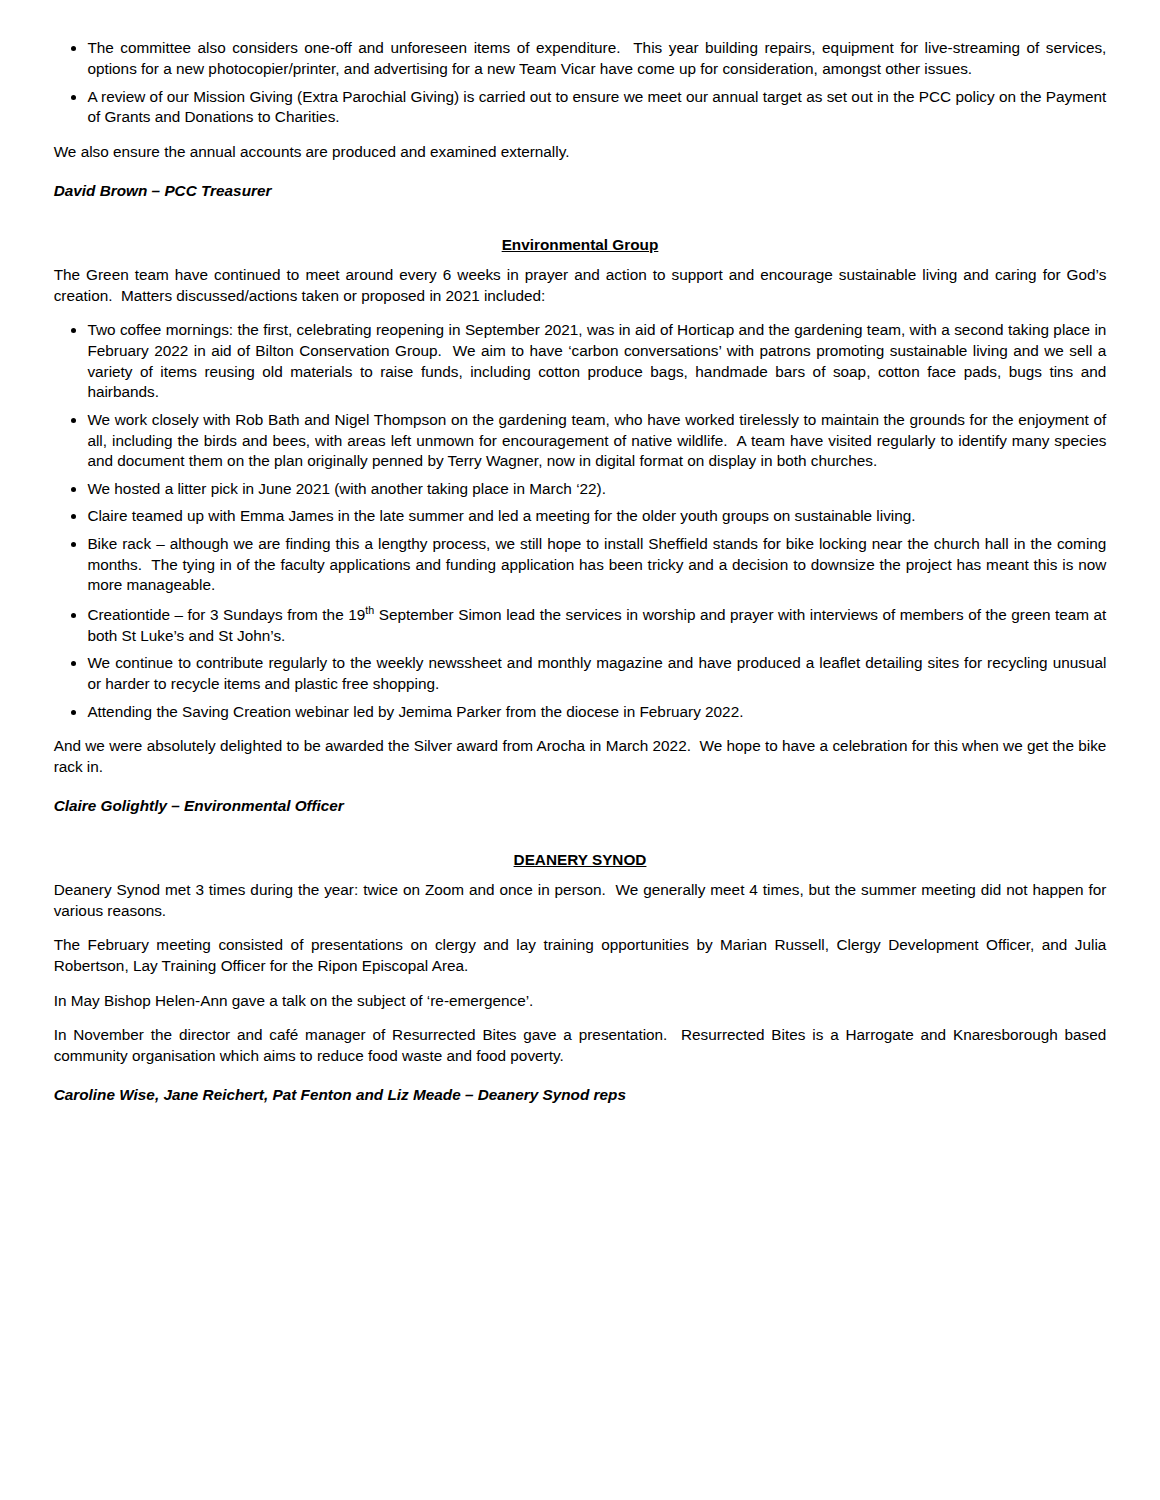The committee also considers one-off and unforeseen items of expenditure. This year building repairs, equipment for live-streaming of services, options for a new photocopier/printer, and advertising for a new Team Vicar have come up for consideration, amongst other issues.
A review of our Mission Giving (Extra Parochial Giving) is carried out to ensure we meet our annual target as set out in the PCC policy on the Payment of Grants and Donations to Charities.
We also ensure the annual accounts are produced and examined externally.
David Brown – PCC Treasurer
Environmental Group
The Green team have continued to meet around every 6 weeks in prayer and action to support and encourage sustainable living and caring for God’s creation. Matters discussed/actions taken or proposed in 2021 included:
Two coffee mornings: the first, celebrating reopening in September 2021, was in aid of Horticap and the gardening team, with a second taking place in February 2022 in aid of Bilton Conservation Group. We aim to have ‘carbon conversations’ with patrons promoting sustainable living and we sell a variety of items reusing old materials to raise funds, including cotton produce bags, handmade bars of soap, cotton face pads, bugs tins and hairbands.
We work closely with Rob Bath and Nigel Thompson on the gardening team, who have worked tirelessly to maintain the grounds for the enjoyment of all, including the birds and bees, with areas left unmown for encouragement of native wildlife. A team have visited regularly to identify many species and document them on the plan originally penned by Terry Wagner, now in digital format on display in both churches.
We hosted a litter pick in June 2021 (with another taking place in March ‘22).
Claire teamed up with Emma James in the late summer and led a meeting for the older youth groups on sustainable living.
Bike rack – although we are finding this a lengthy process, we still hope to install Sheffield stands for bike locking near the church hall in the coming months. The tying in of the faculty applications and funding application has been tricky and a decision to downsize the project has meant this is now more manageable.
Creationtide – for 3 Sundays from the 19th September Simon lead the services in worship and prayer with interviews of members of the green team at both St Luke’s and St John’s.
We continue to contribute regularly to the weekly newssheet and monthly magazine and have produced a leaflet detailing sites for recycling unusual or harder to recycle items and plastic free shopping.
Attending the Saving Creation webinar led by Jemima Parker from the diocese in February 2022.
And we were absolutely delighted to be awarded the Silver award from Arocha in March 2022. We hope to have a celebration for this when we get the bike rack in.
Claire Golightly – Environmental Officer
DEANERY SYNOD
Deanery Synod met 3 times during the year: twice on Zoom and once in person. We generally meet 4 times, but the summer meeting did not happen for various reasons.
The February meeting consisted of presentations on clergy and lay training opportunities by Marian Russell, Clergy Development Officer, and Julia Robertson, Lay Training Officer for the Ripon Episcopal Area.
In May Bishop Helen-Ann gave a talk on the subject of ‘re-emergence’.
In November the director and café manager of Resurrected Bites gave a presentation. Resurrected Bites is a Harrogate and Knaresborough based community organisation which aims to reduce food waste and food poverty.
Caroline Wise, Jane Reichert, Pat Fenton and Liz Meade – Deanery Synod reps